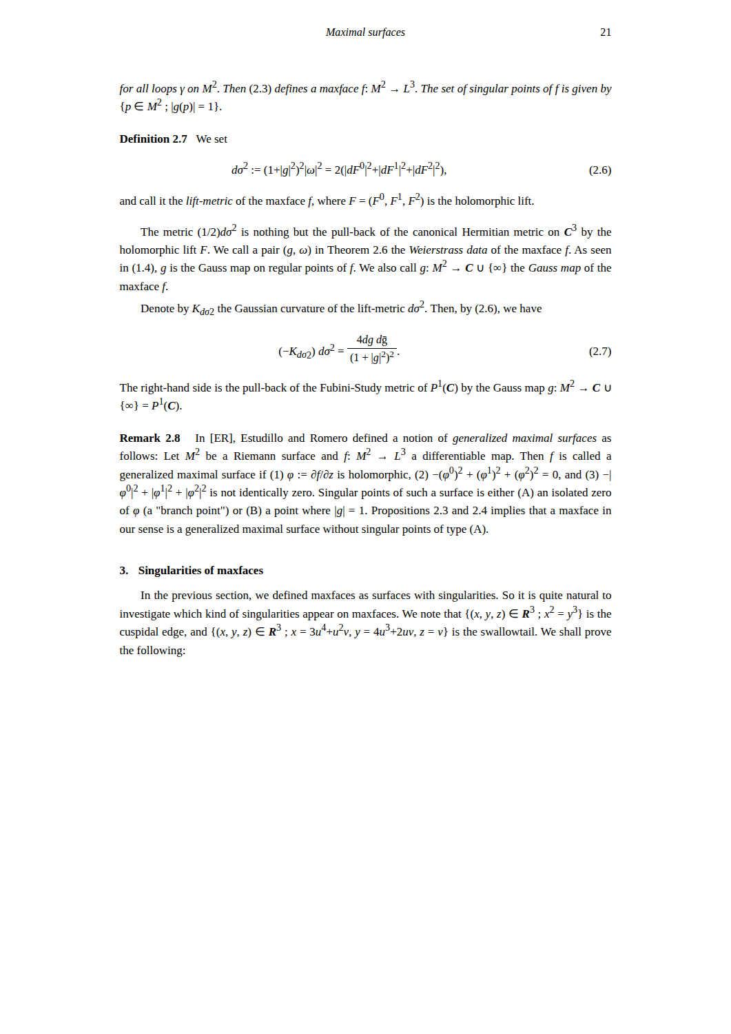Maximal surfaces 21
for all loops γ on M2. Then (2.3) defines a maxface f: M2 → L3. The set of singular points of f is given by {p ∈ M2 ; |g(p)| = 1}.
Definition 2.7 We set
dσ2 := (1+|g|2)2|ω|2 = 2(|dF0|2+|dF1|2+|dF2|2),
(2.6)
and call it the lift-metric of the maxface f, where F = (F0, F1, F2) is the holomorphic lift.
The metric (1/2)dσ2 is nothing but the pull-back of the canonical Hermitian metric on C3 by the holomorphic lift F. We call a pair (g, ω) in Theorem 2.6 the Weierstrass data of the maxface f. As seen in (1.4), g is the Gauss map on regular points of f. We also call g: M2 → C ∪ {∞} the Gauss map of the maxface f.
Denote by Kdσ2 the Gaussian curvature of the lift-metric dσ2. Then, by (2.6), we have
(−Kdσ2) dσ2 = 4dg dḡ(1 + |g|2)2.
(2.7)
The right-hand side is the pull-back of the Fubini-Study metric of P1(C) by the Gauss map g: M2 → C ∪ {∞} = P1(C).
Remark 2.8 In [ER], Estudillo and Romero defined a notion of generalized maximal surfaces as follows: Let M2 be a Riemann surface and f: M2 → L3 a differentiable map. Then f is called a generalized maximal surface if (1) φ := ∂f/∂z is holomorphic, (2) −(φ0)2 + (φ1)2 + (φ2)2 = 0, and (3) −|φ0|2 + |φ1|2 + |φ2|2 is not identically zero. Singular points of such a surface is either (A) an isolated zero of φ (a "branch point") or (B) a point where |g| = 1. Propositions 2.3 and 2.4 implies that a maxface in our sense is a generalized maximal surface without singular points of type (A).
3. Singularities of maxfaces
In the previous section, we defined maxfaces as surfaces with singularities. So it is quite natural to investigate which kind of singularities appear on maxfaces. We note that {(x, y, z) ∈ R3 ; x2 = y3} is the cuspidal edge, and {(x, y, z) ∈ R3 ; x = 3u4+u2v, y = 4u3+2uv, z = v} is the swallowtail. We shall prove the following: